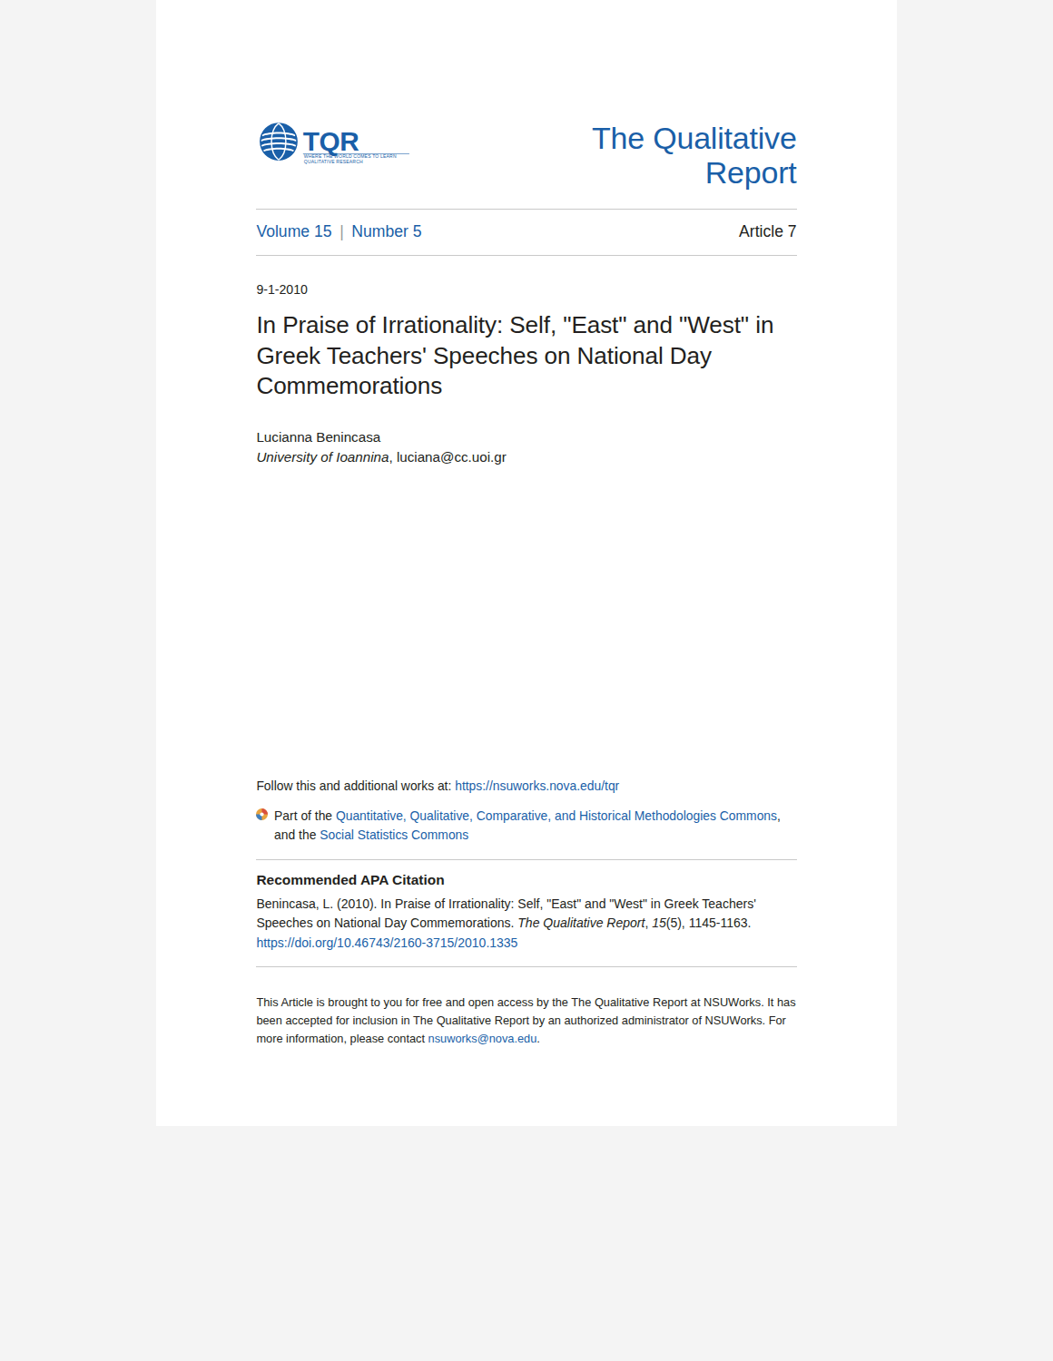TQR WHERE THE WORLD COMES TO LEARN QUALITATIVE RESEARCH
The Qualitative Report
Volume 15|Number 5
Article 7
9-1-2010
In Praise of Irrationality: Self, "East" and "West" in Greek Teachers' Speeches on National Day Commemorations
Lucianna Benincasa
University of Ioannina, luciana@cc.uoi.gr
Follow this and additional works at: https://nsuworks.nova.edu/tqr
Part of the Quantitative, Qualitative, Comparative, and Historical Methodologies Commons, and the Social Statistics Commons
Recommended APA Citation
Benincasa, L. (2010). In Praise of Irrationality: Self, "East" and "West" in Greek Teachers' Speeches on National Day Commemorations. The Qualitative Report, 15(5), 1145-1163. https://doi.org/10.46743/2160-3715/2010.1335
This Article is brought to you for free and open access by the The Qualitative Report at NSUWorks. It has been accepted for inclusion in The Qualitative Report by an authorized administrator of NSUWorks. For more information, please contact nsuworks@nova.edu.